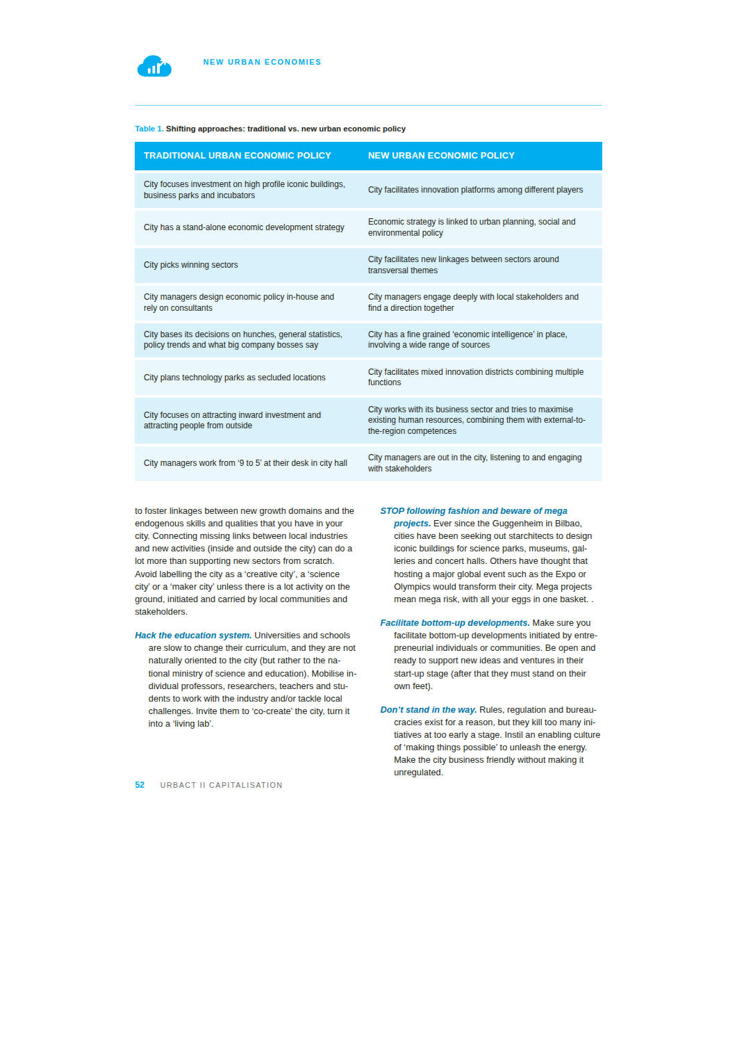New Urban Economies
Table 1. Shifting approaches: traditional vs. new urban economic policy
| Traditional urban economic policy | New urban economic policy |
| --- | --- |
| City focuses investment on high profile iconic buildings, business parks and incubators | City facilitates innovation platforms among different players |
| City has a stand-alone economic development strategy | Economic strategy is linked to urban planning, social and environmental policy |
| City picks winning sectors | City facilitates new linkages between sectors around transversal themes |
| City managers design economic policy in-house and rely on consultants | City managers engage deeply with local stakeholders and find a direction together |
| City bases its decisions on hunches, general statistics, policy trends and what big company bosses say | City has a fine grained ‘economic intelligence’ in place, involving a wide range of sources |
| City plans technology parks as secluded locations | City facilitates mixed innovation districts combining multiple functions |
| City focuses on attracting inward investment and attracting people from outside | City works with its business sector and tries to maximise existing human resources, combining them with external-to-the-region competences |
| City managers work from ‘9 to 5’ at their desk in city hall | City managers are out in the city, listening to and engaging with stakeholders |
to foster linkages between new growth domains and the endogenous skills and qualities that you have in your city. Connecting missing links between local industries and new activities (inside and outside the city) can do a lot more than supporting new sectors from scratch. Avoid labelling the city as a ‘creative city’, a ‘science city’ or a ‘maker city’ unless there is a lot activity on the ground, initiated and carried by local communities and stakeholders.
Hack the education system. Universities and schools are slow to change their curriculum, and they are not naturally oriented to the city (but rather to the national ministry of science and education). Mobilise individual professors, researchers, teachers and students to work with the industry and/or tackle local challenges. Invite them to ‘co-create’ the city, turn it into a ‘living lab’.
STOP following fashion and beware of mega projects. Ever since the Guggenheim in Bilbao, cities have been seeking out starchitects to design iconic buildings for science parks, museums, galleries and concert halls. Others have thought that hosting a major global event such as the Expo or Olympics would transform their city. Mega projects mean mega risk, with all your eggs in one basket. .
Facilitate bottom-up developments. Make sure you facilitate bottom-up developments initiated by entrepreneurial individuals or communities. Be open and ready to support new ideas and ventures in their start-up stage (after that they must stand on their own feet).
Don’t stand in the way. Rules, regulation and bureaucracies exist for a reason, but they kill too many initiatives at too early a stage. Instil an enabling culture of ‘making things possible’ to unleash the energy. Make the city business friendly without making it unregulated.
52 URBACT II Capitalisation